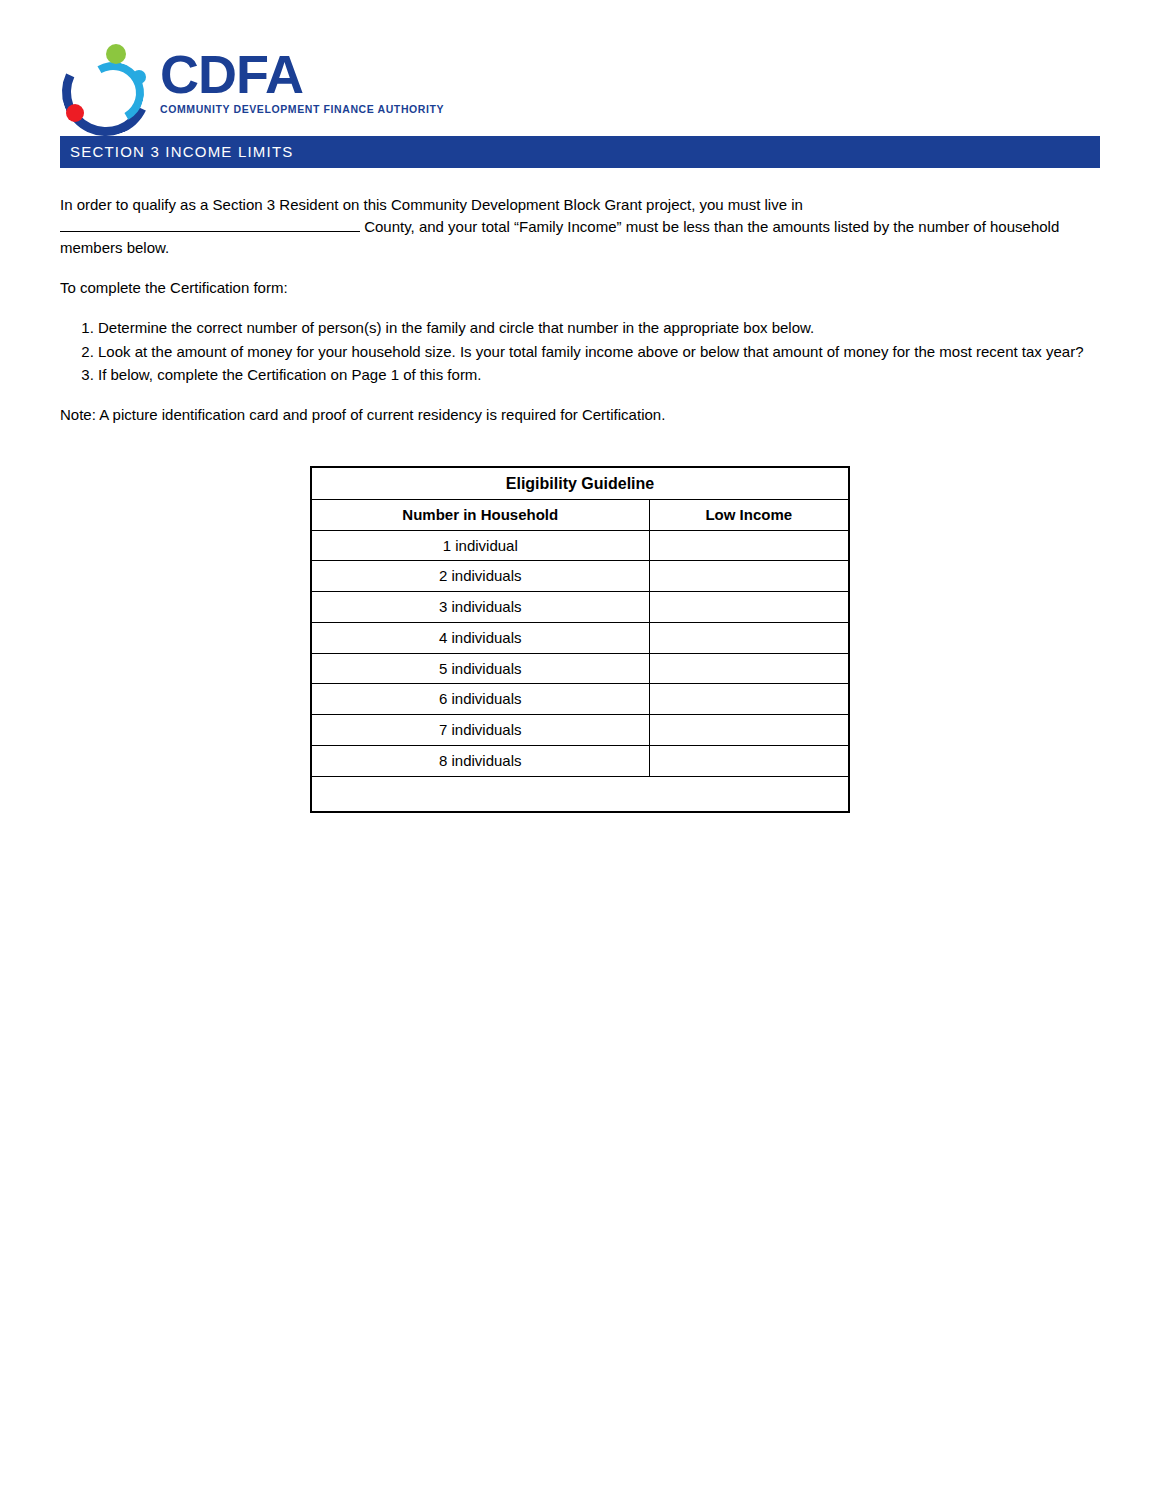CDFA
COMMUNITY DEVELOPMENT FINANCE AUTHORITY
SECTION 3 INCOME LIMITS
In order to qualify as a Section 3 Resident on this Community Development Block Grant project, you must live in County, and your total “Family Income” must be less than the amounts listed by the number of household members below.
To complete the Certification form:
Determine the correct number of person(s) in the family and circle that number in the appropriate box below.
Look at the amount of money for your household size. Is your total family income above or below that amount of money for the most recent tax year?
If below, complete the Certification on Page 1 of this form.
Note: A picture identification card and proof of current residency is required for Certification.
| Eligibility Guideline |
| --- |
| Number in Household | Low Income |
| 1 individual | |
| 2 individuals | |
| 3 individuals | |
| 4 individuals | |
| 5 individuals | |
| 6 individuals | |
| 7 individuals | |
| 8 individuals | |